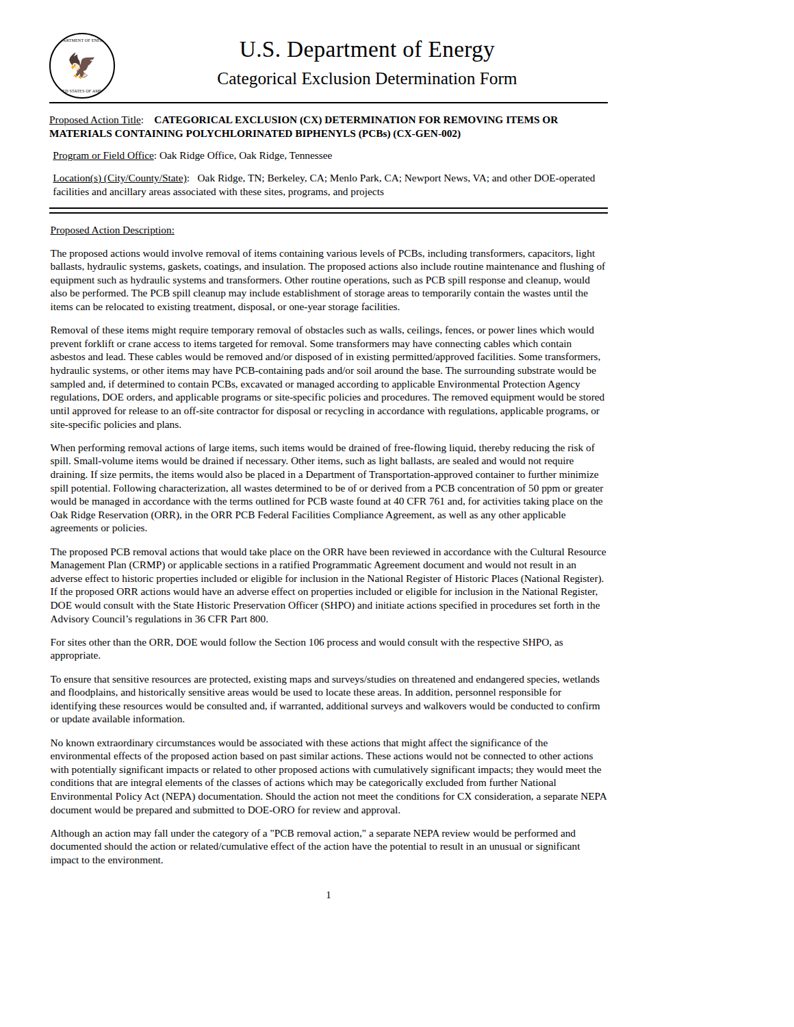Department of Energy
🦅
United States of America
U.S. Department of Energy
Categorical Exclusion Determination Form
Proposed Action Title: CATEGORICAL EXCLUSION (CX) DETERMINATION FOR REMOVING ITEMS OR MATERIALS CONTAINING POLYCHLORINATED BIPHENYLS (PCBs) (CX-GEN-002)
Program or Field Office: Oak Ridge Office, Oak Ridge, Tennessee
Location(s) (City/County/State): Oak Ridge, TN; Berkeley, CA; Menlo Park, CA; Newport News, VA; and other DOE-operated facilities and ancillary areas associated with these sites, programs, and projects
Proposed Action Description:
The proposed actions would involve removal of items containing various levels of PCBs, including transformers, capacitors, light ballasts, hydraulic systems, gaskets, coatings, and insulation. The proposed actions also include routine maintenance and flushing of equipment such as hydraulic systems and transformers. Other routine operations, such as PCB spill response and cleanup, would also be performed. The PCB spill cleanup may include establishment of storage areas to temporarily contain the wastes until the items can be relocated to existing treatment, disposal, or one-year storage facilities.
Removal of these items might require temporary removal of obstacles such as walls, ceilings, fences, or power lines which would prevent forklift or crane access to items targeted for removal. Some transformers may have connecting cables which contain asbestos and lead. These cables would be removed and/or disposed of in existing permitted/approved facilities. Some transformers, hydraulic systems, or other items may have PCB-containing pads and/or soil around the base. The surrounding substrate would be sampled and, if determined to contain PCBs, excavated or managed according to applicable Environmental Protection Agency regulations, DOE orders, and applicable programs or site-specific policies and procedures. The removed equipment would be stored until approved for release to an off-site contractor for disposal or recycling in accordance with regulations, applicable programs, or site-specific policies and plans.
When performing removal actions of large items, such items would be drained of free-flowing liquid, thereby reducing the risk of spill. Small-volume items would be drained if necessary. Other items, such as light ballasts, are sealed and would not require draining. If size permits, the items would also be placed in a Department of Transportation-approved container to further minimize spill potential. Following characterization, all wastes determined to be of or derived from a PCB concentration of 50 ppm or greater would be managed in accordance with the terms outlined for PCB waste found at 40 CFR 761 and, for activities taking place on the Oak Ridge Reservation (ORR), in the ORR PCB Federal Facilities Compliance Agreement, as well as any other applicable agreements or policies.
The proposed PCB removal actions that would take place on the ORR have been reviewed in accordance with the Cultural Resource Management Plan (CRMP) or applicable sections in a ratified Programmatic Agreement document and would not result in an adverse effect to historic properties included or eligible for inclusion in the National Register of Historic Places (National Register). If the proposed ORR actions would have an adverse effect on properties included or eligible for inclusion in the National Register, DOE would consult with the State Historic Preservation Officer (SHPO) and initiate actions specified in procedures set forth in the Advisory Council’s regulations in 36 CFR Part 800.
For sites other than the ORR, DOE would follow the Section 106 process and would consult with the respective SHPO, as appropriate.
To ensure that sensitive resources are protected, existing maps and surveys/studies on threatened and endangered species, wetlands and floodplains, and historically sensitive areas would be used to locate these areas. In addition, personnel responsible for identifying these resources would be consulted and, if warranted, additional surveys and walkovers would be conducted to confirm or update available information.
No known extraordinary circumstances would be associated with these actions that might affect the significance of the environmental effects of the proposed action based on past similar actions. These actions would not be connected to other actions with potentially significant impacts or related to other proposed actions with cumulatively significant impacts; they would meet the conditions that are integral elements of the classes of actions which may be categorically excluded from further National Environmental Policy Act (NEPA) documentation. Should the action not meet the conditions for CX consideration, a separate NEPA document would be prepared and submitted to DOE-ORO for review and approval.
Although an action may fall under the category of a "PCB removal action," a separate NEPA review would be performed and documented should the action or related/cumulative effect of the action have the potential to result in an unusual or significant impact to the environment.
1